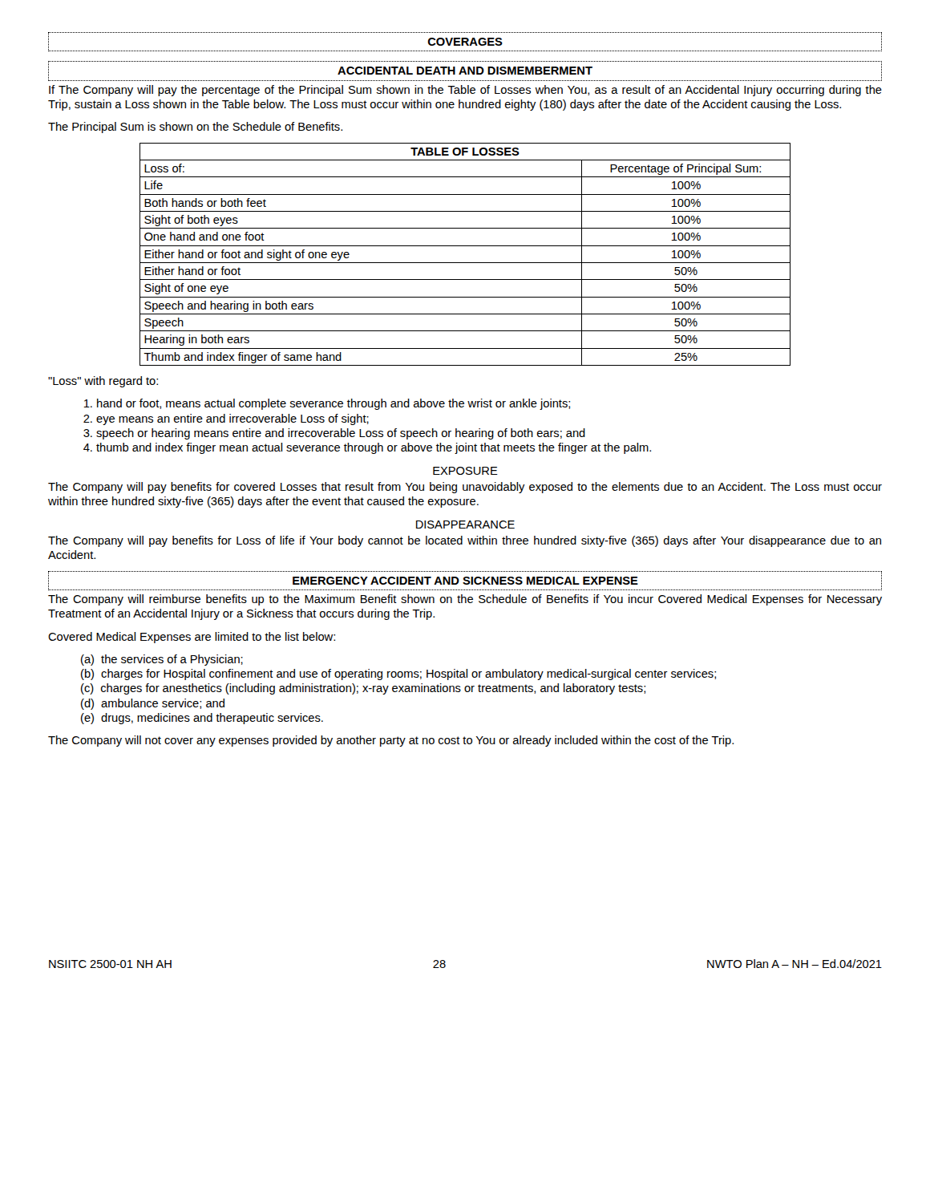COVERAGES
ACCIDENTAL DEATH AND DISMEMBERMENT
If The Company will pay the percentage of the Principal Sum shown in the Table of Losses when You, as a result of an Accidental Injury occurring during the Trip, sustain a Loss shown in the Table below. The Loss must occur within one hundred eighty (180) days after the date of the Accident causing the Loss.
The Principal Sum is shown on the Schedule of Benefits.
| TABLE OF LOSSES |
| --- |
| Loss of: | Percentage of Principal Sum: |
| Life | 100% |
| Both hands or both feet | 100% |
| Sight of both eyes | 100% |
| One hand and one foot | 100% |
| Either hand or foot and sight of one eye | 100% |
| Either hand or foot | 50% |
| Sight of one eye | 50% |
| Speech and hearing in both ears | 100% |
| Speech | 50% |
| Hearing in both ears | 50% |
| Thumb and index finger of same hand | 25% |
"Loss" with regard to:
hand or foot, means actual complete severance through and above the wrist or ankle joints;
eye means an entire and irrecoverable Loss of sight;
speech or hearing means entire and irrecoverable Loss of speech or hearing of both ears; and
thumb and index finger mean actual severance through or above the joint that meets the finger at the palm.
EXPOSURE
The Company will pay benefits for covered Losses that result from You being unavoidably exposed to the elements due to an Accident. The Loss must occur within three hundred sixty-five (365) days after the event that caused the exposure.
DISAPPEARANCE
The Company will pay benefits for Loss of life if Your body cannot be located within three hundred sixty-five (365) days after Your disappearance due to an Accident.
EMERGENCY ACCIDENT AND SICKNESS MEDICAL EXPENSE
The Company will reimburse benefits up to the Maximum Benefit shown on the Schedule of Benefits if You incur Covered Medical Expenses for Necessary Treatment of an Accidental Injury or a Sickness that occurs during the Trip.
Covered Medical Expenses are limited to the list below:
(a) the services of a Physician;
(b) charges for Hospital confinement and use of operating rooms; Hospital or ambulatory medical-surgical center services;
(c) charges for anesthetics (including administration); x-ray examinations or treatments, and laboratory tests;
(d) ambulance service; and
(e) drugs, medicines and therapeutic services.
The Company will not cover any expenses provided by another party at no cost to You or already included within the cost of the Trip.
NSIITC 2500-01 NH AH
28
NWTO Plan A – NH – Ed.04/2021